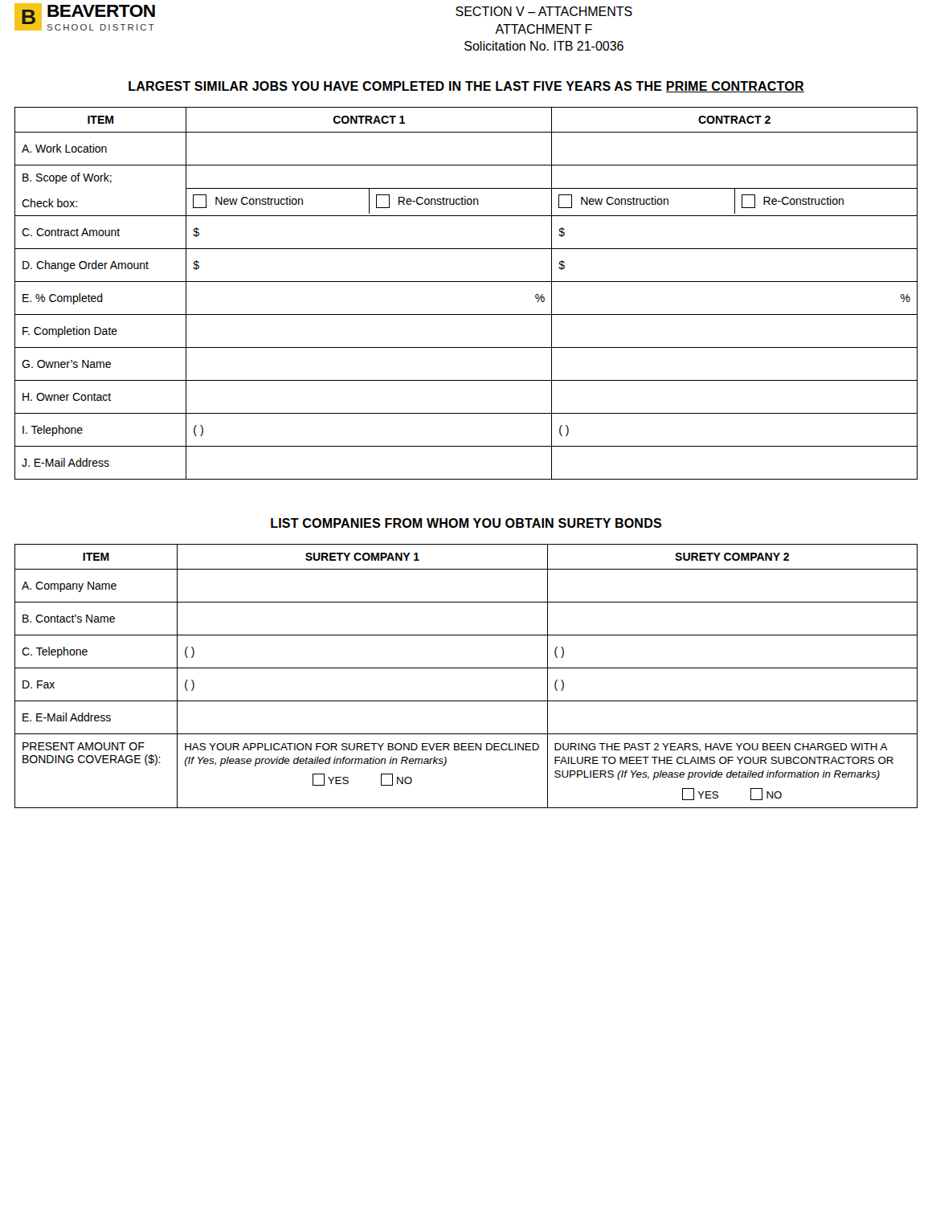B BEAVERTON
SCHOOL DISTRICT
SECTION V – ATTACHMENTS
ATTACHMENT F
Solicitation No. ITB 21-0036
LARGEST SIMILAR JOBS YOU HAVE COMPLETED IN THE LAST FIVE YEARS AS THE PRIME CONTRACTOR
| ITEM | CONTRACT 1 | CONTRACT 2 |
| --- | --- | --- |
| A. Work Location | | |
| B. Scope of Work; Check box: | New Construction Re-Construction | New Construction Re-Construction |
| C. Contract Amount | | |
| D. Change Order Amount | | |
| E. % Completed | % | % |
| F. Completion Date | | |
| G. Owner’s Name | | |
| H. Owner Contact | | |
| I. Telephone | | |
| J. E-Mail Address | | |
LIST COMPANIES FROM WHOM YOU OBTAIN SURETY BONDS
| ITEM | SURETY COMPANY 1 | SURETY COMPANY 2 |
| --- | --- | --- |
| A. Company Name | | |
| B. Contact’s Name | | |
| C. Telephone | | |
| D. Fax | | |
| E. E-Mail Address | | |
| PRESENT AMOUNT OF BONDING COVERAGE ($): | HAS YOUR APPLICATION FOR SURETY BOND EVER BEEN DECLINED (If Yes, please provide detailed information in Remarks) YES NO | DURING THE PAST 2 YEARS, HAVE YOU BEEN CHARGED WITH A FAILURE TO MEET THE CLAIMS OF YOUR SUBCONTRACTORS OR SUPPLIERS (If Yes, please provide detailed information in Remarks) YES NO |